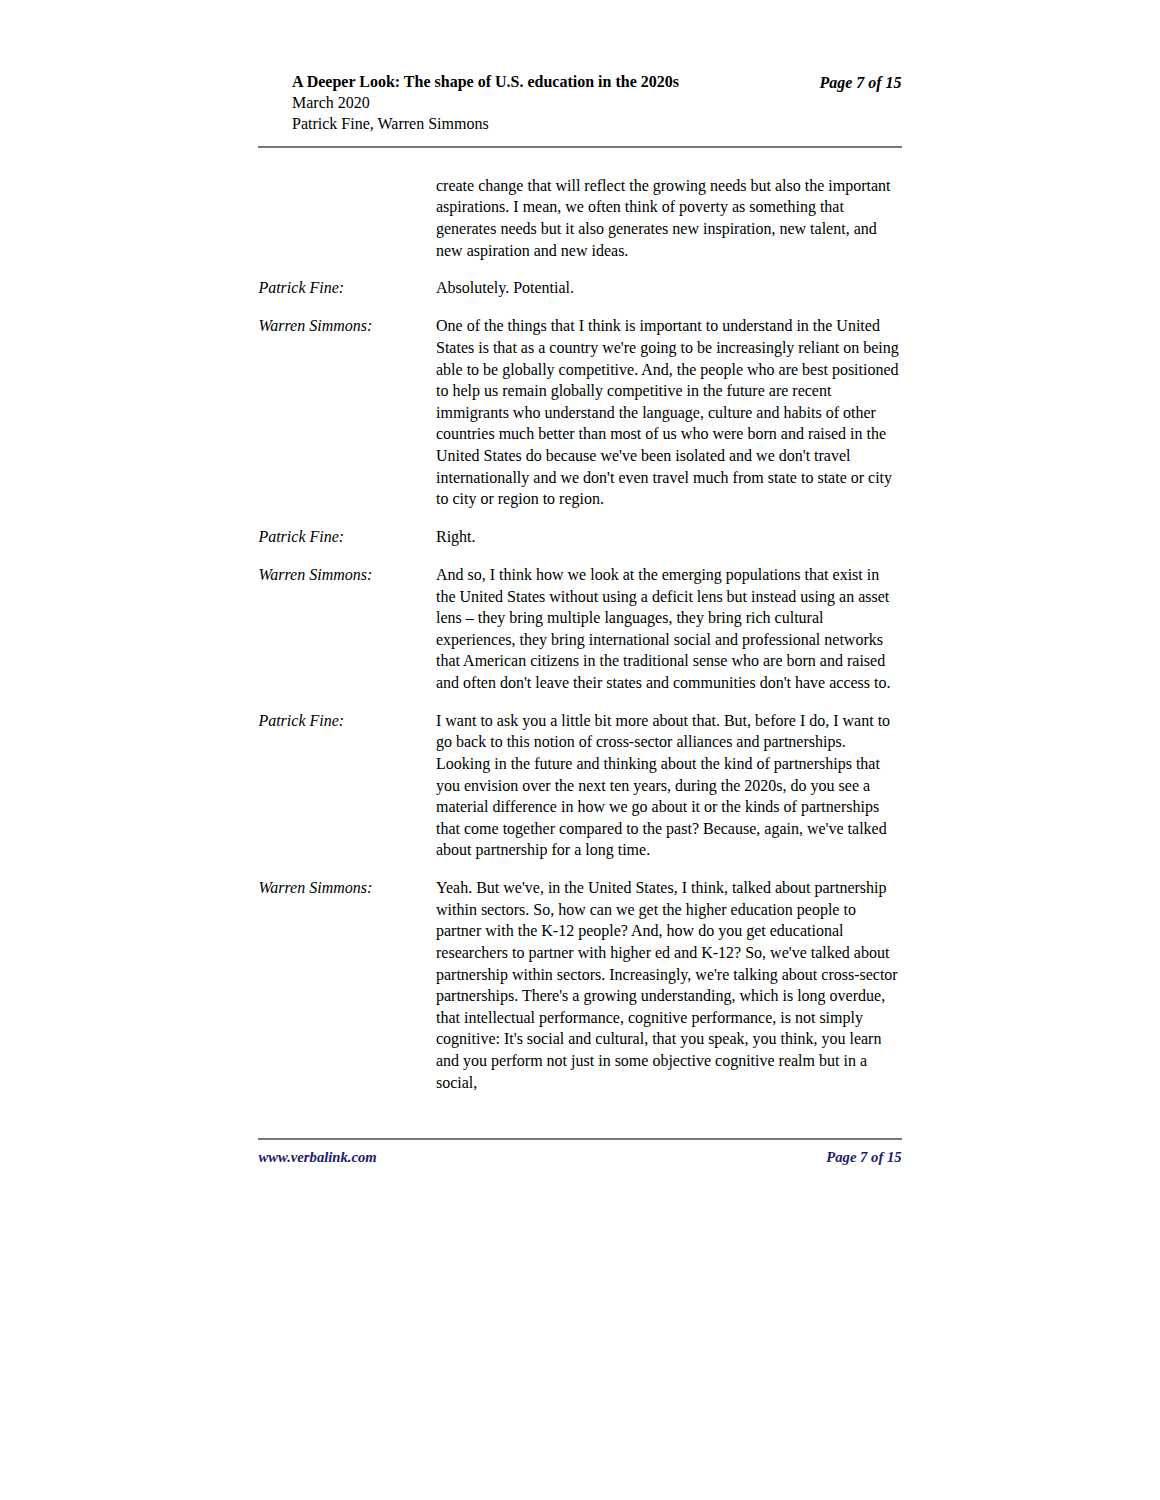A Deeper Look: The shape of U.S. education in the 2020s
March 2020
Patrick Fine, Warren Simmons
Page 7 of 15
| | create change that will reflect the growing needs but also the important aspirations. I mean, we often think of poverty as something that generates needs but it also generates new inspiration, new talent, and new aspiration and new ideas. |
| Patrick Fine: | Absolutely. Potential. |
| Warren Simmons: | One of the things that I think is important to understand in the United States is that as a country we're going to be increasingly reliant on being able to be globally competitive. And, the people who are best positioned to help us remain globally competitive in the future are recent immigrants who understand the language, culture and habits of other countries much better than most of us who were born and raised in the United States do because we've been isolated and we don't travel internationally and we don't even travel much from state to state or city to city or region to region. |
| Patrick Fine: | Right. |
| Warren Simmons: | And so, I think how we look at the emerging populations that exist in the United States without using a deficit lens but instead using an asset lens – they bring multiple languages, they bring rich cultural experiences, they bring international social and professional networks that American citizens in the traditional sense who are born and raised and often don't leave their states and communities don't have access to. |
| Patrick Fine: | I want to ask you a little bit more about that. But, before I do, I want to go back to this notion of cross-sector alliances and partnerships. Looking in the future and thinking about the kind of partnerships that you envision over the next ten years, during the 2020s, do you see a material difference in how we go about it or the kinds of partnerships that come together compared to the past? Because, again, we've talked about partnership for a long time. |
| Warren Simmons: | Yeah. But we've, in the United States, I think, talked about partnership within sectors. So, how can we get the higher education people to partner with the K-12 people? And, how do you get educational researchers to partner with higher ed and K-12? So, we've talked about partnership within sectors. Increasingly, we're talking about cross-sector partnerships. There's a growing understanding, which is long overdue, that intellectual performance, cognitive performance, is not simply cognitive: It's social and cultural, that you speak, you think, you learn and you perform not just in some objective cognitive realm but in a social, |
www.verbalink.com
Page 7 of 15